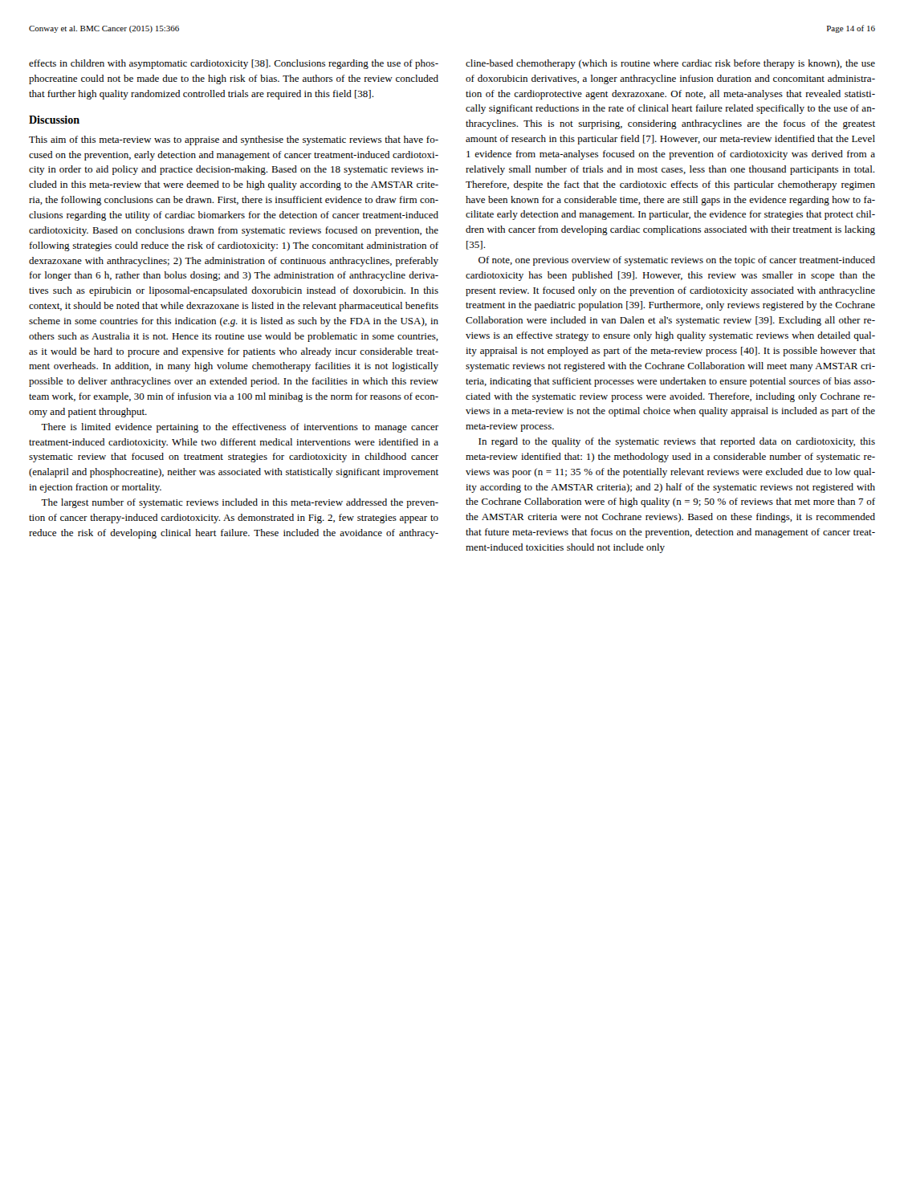Conway et al. BMC Cancer (2015) 15:366 Page 14 of 16
effects in children with asymptomatic cardiotoxicity [38]. Conclusions regarding the use of phosphocreatine could not be made due to the high risk of bias. The authors of the review concluded that further high quality randomized controlled trials are required in this field [38].
Discussion
This aim of this meta-review was to appraise and synthesise the systematic reviews that have focused on the prevention, early detection and management of cancer treatment-induced cardiotoxicity in order to aid policy and practice decision-making. Based on the 18 systematic reviews included in this meta-review that were deemed to be high quality according to the AMSTAR criteria, the following conclusions can be drawn. First, there is insufficient evidence to draw firm conclusions regarding the utility of cardiac biomarkers for the detection of cancer treatment-induced cardiotoxicity. Based on conclusions drawn from systematic reviews focused on prevention, the following strategies could reduce the risk of cardiotoxicity: 1) The concomitant administration of dexrazoxane with anthracyclines; 2) The administration of continuous anthracyclines, preferably for longer than 6 h, rather than bolus dosing; and 3) The administration of anthracycline derivatives such as epirubicin or liposomal-encapsulated doxorubicin instead of doxorubicin. In this context, it should be noted that while dexrazoxane is listed in the relevant pharmaceutical benefits scheme in some countries for this indication (e.g. it is listed as such by the FDA in the USA), in others such as Australia it is not. Hence its routine use would be problematic in some countries, as it would be hard to procure and expensive for patients who already incur considerable treatment overheads. In addition, in many high volume chemotherapy facilities it is not logistically possible to deliver anthracyclines over an extended period. In the facilities in which this review team work, for example, 30 min of infusion via a 100 ml minibag is the norm for reasons of economy and patient throughput.
There is limited evidence pertaining to the effectiveness of interventions to manage cancer treatment-induced cardiotoxicity. While two different medical interventions were identified in a systematic review that focused on treatment strategies for cardiotoxicity in childhood cancer (enalapril and phosphocreatine), neither was associated with statistically significant improvement in ejection fraction or mortality.
The largest number of systematic reviews included in this meta-review addressed the prevention of cancer therapy-induced cardiotoxicity. As demonstrated in Fig. 2, few strategies appear to reduce the risk of developing clinical heart failure. These included the avoidance of anthracycline-based chemotherapy (which is routine where cardiac risk before therapy is known), the use of doxorubicin derivatives, a longer anthracycline infusion duration and concomitant administration of the cardioprotective agent dexrazoxane. Of note, all meta-analyses that revealed statistically significant reductions in the rate of clinical heart failure related specifically to the use of anthracyclines. This is not surprising, considering anthracyclines are the focus of the greatest amount of research in this particular field [7]. However, our meta-review identified that the Level 1 evidence from meta-analyses focused on the prevention of cardiotoxicity was derived from a relatively small number of trials and in most cases, less than one thousand participants in total. Therefore, despite the fact that the cardiotoxic effects of this particular chemotherapy regimen have been known for a considerable time, there are still gaps in the evidence regarding how to facilitate early detection and management. In particular, the evidence for strategies that protect children with cancer from developing cardiac complications associated with their treatment is lacking [35].
Of note, one previous overview of systematic reviews on the topic of cancer treatment-induced cardiotoxicity has been published [39]. However, this review was smaller in scope than the present review. It focused only on the prevention of cardiotoxicity associated with anthracycline treatment in the paediatric population [39]. Furthermore, only reviews registered by the Cochrane Collaboration were included in van Dalen et al's systematic review [39]. Excluding all other reviews is an effective strategy to ensure only high quality systematic reviews when detailed quality appraisal is not employed as part of the meta-review process [40]. It is possible however that systematic reviews not registered with the Cochrane Collaboration will meet many AMSTAR criteria, indicating that sufficient processes were undertaken to ensure potential sources of bias associated with the systematic review process were avoided. Therefore, including only Cochrane reviews in a meta-review is not the optimal choice when quality appraisal is included as part of the meta-review process.
In regard to the quality of the systematic reviews that reported data on cardiotoxicity, this meta-review identified that: 1) the methodology used in a considerable number of systematic reviews was poor (n = 11; 35 % of the potentially relevant reviews were excluded due to low quality according to the AMSTAR criteria); and 2) half of the systematic reviews not registered with the Cochrane Collaboration were of high quality (n = 9; 50 % of reviews that met more than 7 of the AMSTAR criteria were not Cochrane reviews). Based on these findings, it is recommended that future meta-reviews that focus on the prevention, detection and management of cancer treatment-induced toxicities should not include only